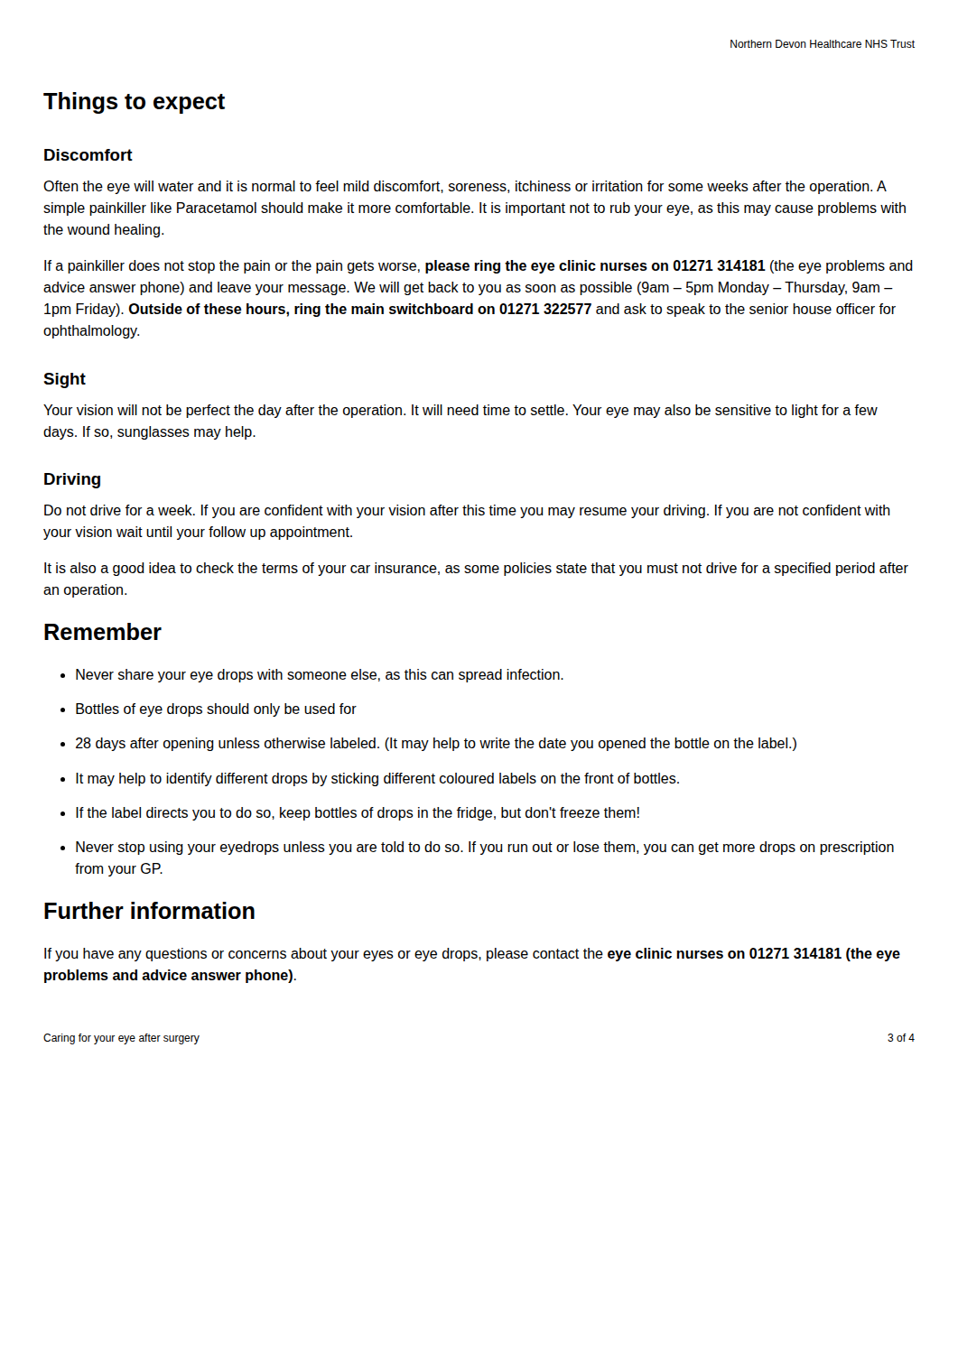Northern Devon Healthcare NHS Trust
Things to expect
Discomfort
Often the eye will water and it is normal to feel mild discomfort, soreness, itchiness or irritation for some weeks after the operation. A simple painkiller like Paracetamol should make it more comfortable. It is important not to rub your eye, as this may cause problems with the wound healing.
If a painkiller does not stop the pain or the pain gets worse, please ring the eye clinic nurses on 01271 314181 (the eye problems and advice answer phone) and leave your message. We will get back to you as soon as possible (9am – 5pm Monday – Thursday, 9am – 1pm Friday). Outside of these hours, ring the main switchboard on 01271 322577 and ask to speak to the senior house officer for ophthalmology.
Sight
Your vision will not be perfect the day after the operation. It will need time to settle. Your eye may also be sensitive to light for a few days. If so, sunglasses may help.
Driving
Do not drive for a week. If you are confident with your vision after this time you may resume your driving. If you are not confident with your vision wait until your follow up appointment.
It is also a good idea to check the terms of your car insurance, as some policies state that you must not drive for a specified period after an operation.
Remember
Never share your eye drops with someone else, as this can spread infection.
Bottles of eye drops should only be used for
28 days after opening unless otherwise labeled. (It may help to write the date you opened the bottle on the label.)
It may help to identify different drops by sticking different coloured labels on the front of bottles.
If the label directs you to do so, keep bottles of drops in the fridge, but don't freeze them!
Never stop using your eyedrops unless you are told to do so. If you run out or lose them, you can get more drops on prescription from your GP.
Further information
If you have any questions or concerns about your eyes or eye drops, please contact the eye clinic nurses on 01271 314181 (the eye problems and advice answer phone).
Caring for your eye after surgery 3 of 4